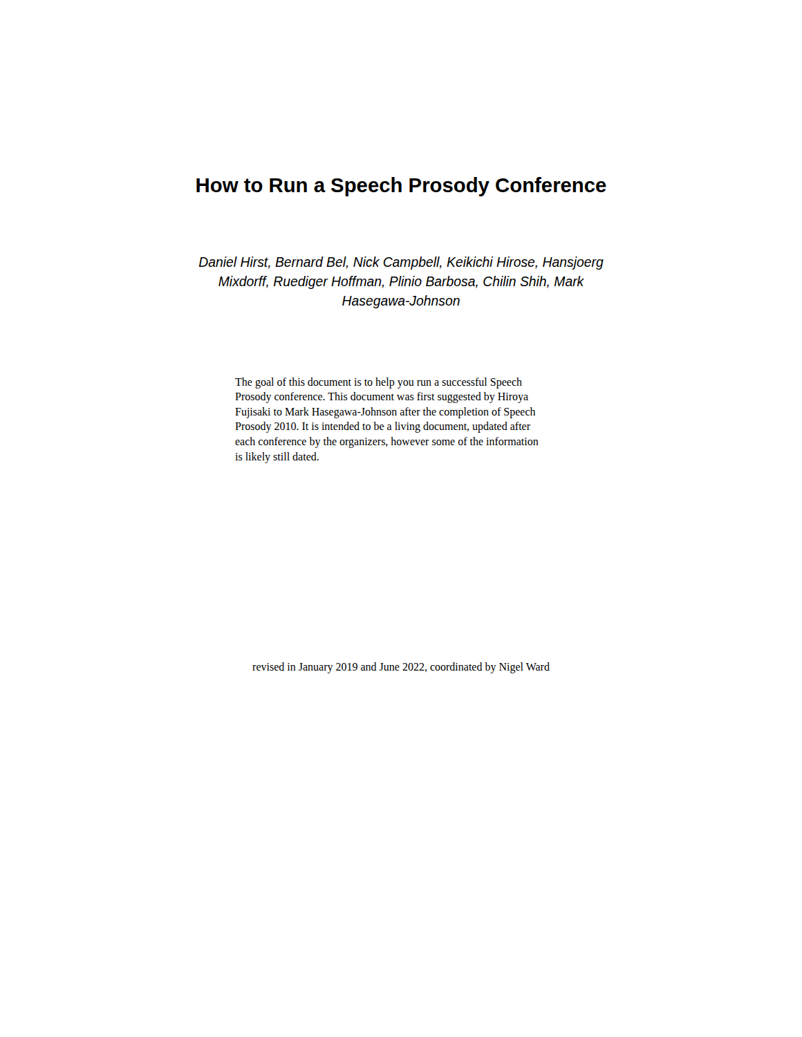How to Run a Speech Prosody Conference
Daniel Hirst, Bernard Bel, Nick Campbell, Keikichi Hirose, Hansjoerg Mixdorff, Ruediger Hoffman, Plinio Barbosa, Chilin Shih, Mark Hasegawa-Johnson
The goal of this document is to help you run a successful Speech Prosody conference. This document was first suggested by Hiroya Fujisaki to Mark Hasegawa-Johnson after the completion of Speech Prosody 2010. It is intended to be a living document, updated after each conference by the organizers, however some of the information is likely still dated.
revised in January 2019 and June 2022, coordinated by Nigel Ward